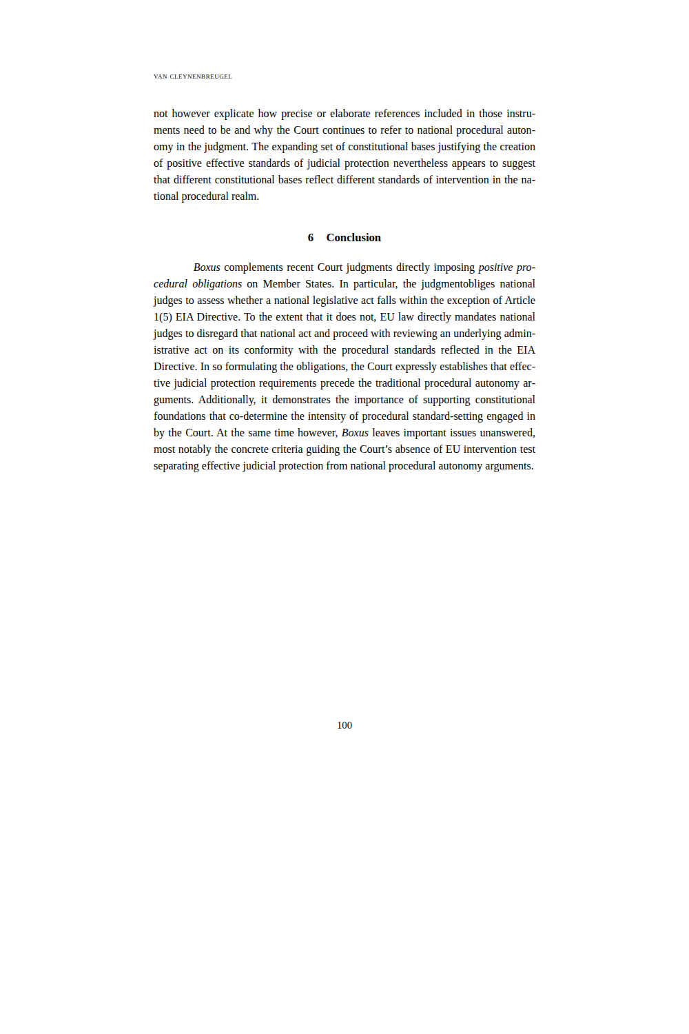van cleynenbreugel
not however explicate how precise or elaborate references included in those instruments need to be and why the Court continues to refer to national procedural autonomy in the judgment. The expanding set of constitutional bases justifying the creation of positive effective standards of judicial protection nevertheless appears to suggest that different constitutional bases reflect different standards of intervention in the national procedural realm.
6 Conclusion
Boxus complements recent Court judgments directly imposing positive procedural obligations on Member States. In particular, the judgmentobliges national judges to assess whether a national legislative act falls within the exception of Article 1(5) EIA Directive. To the extent that it does not, EU law directly mandates national judges to disregard that national act and proceed with reviewing an underlying administrative act on its conformity with the procedural standards reflected in the EIA Directive. In so formulating the obligations, the Court expressly establishes that effective judicial protection requirements precede the traditional procedural autonomy arguments. Additionally, it demonstrates the importance of supporting constitutional foundations that co-determine the intensity of procedural standard-setting engaged in by the Court. At the same time however, Boxus leaves important issues unanswered, most notably the concrete criteria guiding the Court’s absence of EU intervention test separating effective judicial protection from national procedural autonomy arguments.
100